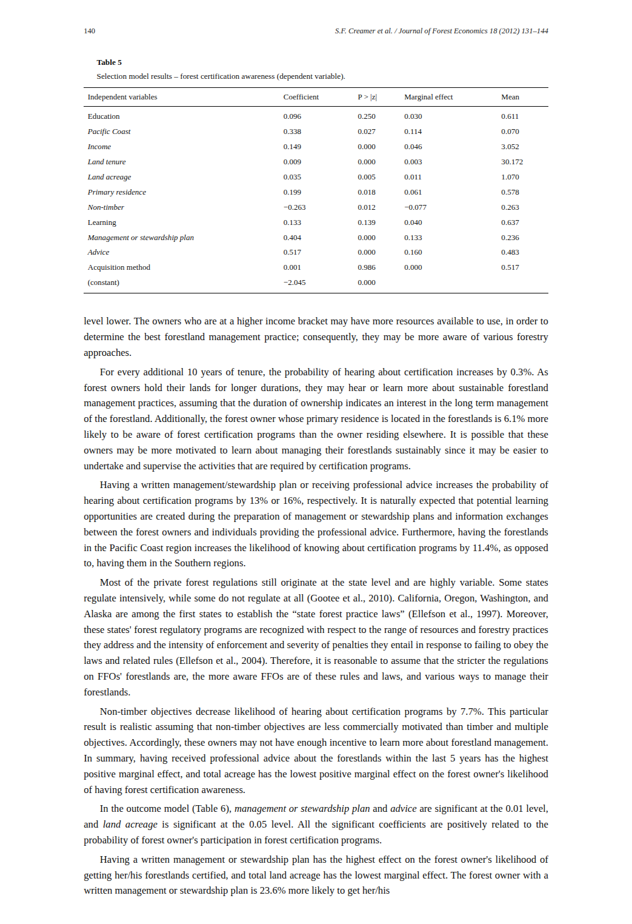140 S.F. Creamer et al. / Journal of Forest Economics 18 (2012) 131–144
Table 5
Selection model results – forest certification awareness (dependent variable).
| Independent variables | Coefficient | P > /z/ | Marginal effect | Mean |
| --- | --- | --- | --- | --- |
| Education | 0.096 | 0.250 | 0.030 | 0.611 |
| Pacific Coast | 0.338 | 0.027 | 0.114 | 0.070 |
| Income | 0.149 | 0.000 | 0.046 | 3.052 |
| Land tenure | 0.009 | 0.000 | 0.003 | 30.172 |
| Land acreage | 0.035 | 0.005 | 0.011 | 1.070 |
| Primary residence | 0.199 | 0.018 | 0.061 | 0.578 |
| Non-timber | −0.263 | 0.012 | −0.077 | 0.263 |
| Learning | 0.133 | 0.139 | 0.040 | 0.637 |
| Management or stewardship plan | 0.404 | 0.000 | 0.133 | 0.236 |
| Advice | 0.517 | 0.000 | 0.160 | 0.483 |
| Acquisition method | 0.001 | 0.986 | 0.000 | 0.517 |
| (constant) | −2.045 | 0.000 | | |
level lower. The owners who are at a higher income bracket may have more resources available to use, in order to determine the best forestland management practice; consequently, they may be more aware of various forestry approaches.
For every additional 10 years of tenure, the probability of hearing about certification increases by 0.3%. As forest owners hold their lands for longer durations, they may hear or learn more about sustainable forestland management practices, assuming that the duration of ownership indicates an interest in the long term management of the forestland. Additionally, the forest owner whose primary residence is located in the forestlands is 6.1% more likely to be aware of forest certification programs than the owner residing elsewhere. It is possible that these owners may be more motivated to learn about managing their forestlands sustainably since it may be easier to undertake and supervise the activities that are required by certification programs.
Having a written management/stewardship plan or receiving professional advice increases the probability of hearing about certification programs by 13% or 16%, respectively. It is naturally expected that potential learning opportunities are created during the preparation of management or stewardship plans and information exchanges between the forest owners and individuals providing the professional advice. Furthermore, having the forestlands in the Pacific Coast region increases the likelihood of knowing about certification programs by 11.4%, as opposed to, having them in the Southern regions.
Most of the private forest regulations still originate at the state level and are highly variable. Some states regulate intensively, while some do not regulate at all (Gootee et al., 2010). California, Oregon, Washington, and Alaska are among the first states to establish the “state forest practice laws” (Ellefson et al., 1997). Moreover, these states' forest regulatory programs are recognized with respect to the range of resources and forestry practices they address and the intensity of enforcement and severity of penalties they entail in response to failing to obey the laws and related rules (Ellefson et al., 2004). Therefore, it is reasonable to assume that the stricter the regulations on FFOs' forestlands are, the more aware FFOs are of these rules and laws, and various ways to manage their forestlands.
Non-timber objectives decrease likelihood of hearing about certification programs by 7.7%. This particular result is realistic assuming that non-timber objectives are less commercially motivated than timber and multiple objectives. Accordingly, these owners may not have enough incentive to learn more about forestland management. In summary, having received professional advice about the forestlands within the last 5 years has the highest positive marginal effect, and total acreage has the lowest positive marginal effect on the forest owner's likelihood of having forest certification awareness.
In the outcome model (Table 6), management or stewardship plan and advice are significant at the 0.01 level, and land acreage is significant at the 0.05 level. All the significant coefficients are positively related to the probability of forest owner's participation in forest certification programs.
Having a written management or stewardship plan has the highest effect on the forest owner's likelihood of getting her/his forestlands certified, and total land acreage has the lowest marginal effect. The forest owner with a written management or stewardship plan is 23.6% more likely to get her/his